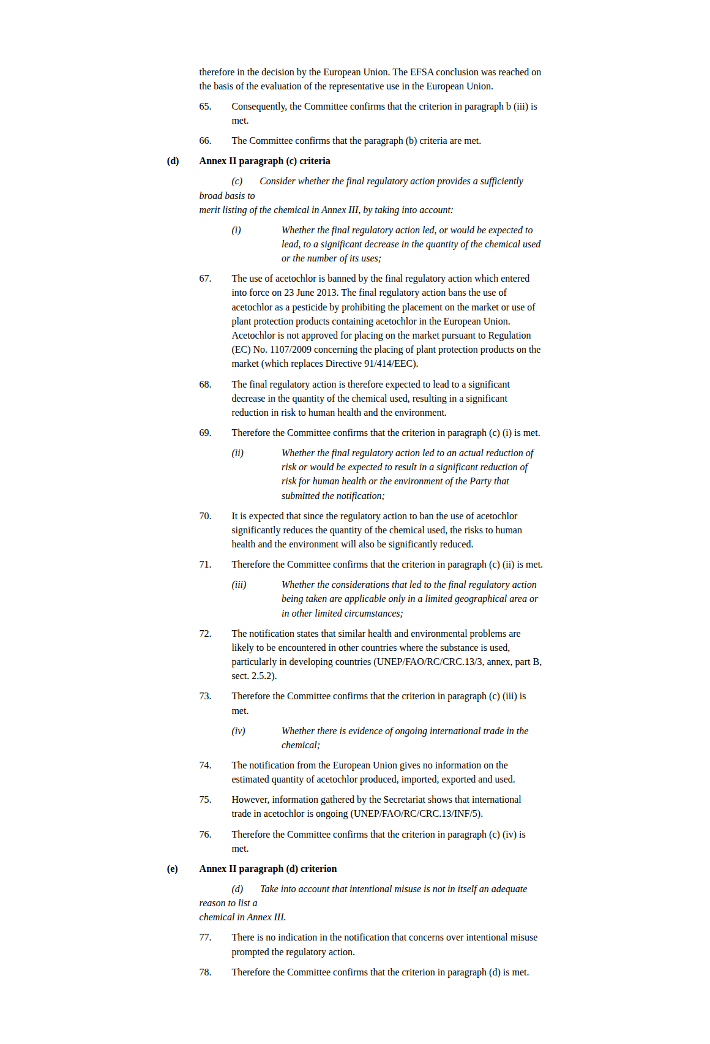therefore in the decision by the European Union. The EFSA conclusion was reached on the basis of the evaluation of the representative use in the European Union.
65. Consequently, the Committee confirms that the criterion in paragraph b (iii) is met.
66. The Committee confirms that the paragraph (b) criteria are met.
(d) Annex II paragraph (c) criteria
(c) Consider whether the final regulatory action provides a sufficiently broad basis to merit listing of the chemical in Annex III, by taking into account:
(i) Whether the final regulatory action led, or would be expected to lead, to a significant decrease in the quantity of the chemical used or the number of its uses;
67. The use of acetochlor is banned by the final regulatory action which entered into force on 23 June 2013. The final regulatory action bans the use of acetochlor as a pesticide by prohibiting the placement on the market or use of plant protection products containing acetochlor in the European Union. Acetochlor is not approved for placing on the market pursuant to Regulation (EC) No. 1107/2009 concerning the placing of plant protection products on the market (which replaces Directive 91/414/EEC).
68. The final regulatory action is therefore expected to lead to a significant decrease in the quantity of the chemical used, resulting in a significant reduction in risk to human health and the environment.
69. Therefore the Committee confirms that the criterion in paragraph (c) (i) is met.
(ii) Whether the final regulatory action led to an actual reduction of risk or would be expected to result in a significant reduction of risk for human health or the environment of the Party that submitted the notification;
70. It is expected that since the regulatory action to ban the use of acetochlor significantly reduces the quantity of the chemical used, the risks to human health and the environment will also be significantly reduced.
71. Therefore the Committee confirms that the criterion in paragraph (c) (ii) is met.
(iii) Whether the considerations that led to the final regulatory action being taken are applicable only in a limited geographical area or in other limited circumstances;
72. The notification states that similar health and environmental problems are likely to be encountered in other countries where the substance is used, particularly in developing countries (UNEP/FAO/RC/CRC.13/3, annex, part B, sect. 2.5.2).
73. Therefore the Committee confirms that the criterion in paragraph (c) (iii) is met.
(iv) Whether there is evidence of ongoing international trade in the chemical;
74. The notification from the European Union gives no information on the estimated quantity of acetochlor produced, imported, exported and used.
75. However, information gathered by the Secretariat shows that international trade in acetochlor is ongoing (UNEP/FAO/RC/CRC.13/INF/5).
76. Therefore the Committee confirms that the criterion in paragraph (c) (iv) is met.
(e) Annex II paragraph (d) criterion
(d) Take into account that intentional misuse is not in itself an adequate reason to list a chemical in Annex III.
77. There is no indication in the notification that concerns over intentional misuse prompted the regulatory action.
78. Therefore the Committee confirms that the criterion in paragraph (d) is met.